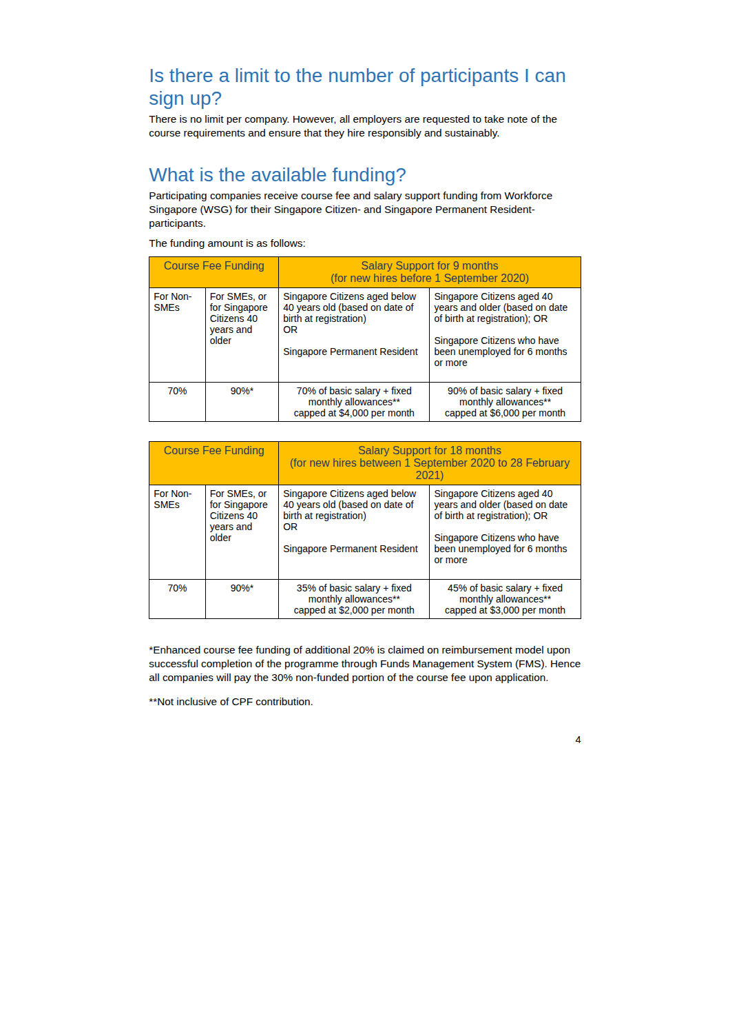Is there a limit to the number of participants I can sign up?
There is no limit per company. However, all employers are requested to take note of the course requirements and ensure that they hire responsibly and sustainably.
What is the available funding?
Participating companies receive course fee and salary support funding from Workforce Singapore (WSG) for their Singapore Citizen- and Singapore Permanent Resident-participants.
The funding amount is as follows:
| Course Fee Funding | Salary Support for 9 months (for new hires before 1 September 2020) |
| For Non-SMEs | For SMEs, or for Singapore Citizens 40 years and older | Singapore Citizens aged below 40 years old (based on date of birth at registration) OR Singapore Permanent Resident | Singapore Citizens aged 40 years and older (based on date of birth at registration); OR Singapore Citizens who have been unemployed for 6 months or more |
| 70% | 90%* | 70% of basic salary + fixed monthly allowances** capped at $4,000 per month | 90% of basic salary + fixed monthly allowances** capped at $6,000 per month |
| Course Fee Funding | Salary Support for 18 months (for new hires between 1 September 2020 to 28 February 2021) |
| For Non-SMEs | For SMEs, or for Singapore Citizens 40 years and older | Singapore Citizens aged below 40 years old (based on date of birth at registration) OR Singapore Permanent Resident | Singapore Citizens aged 40 years and older (based on date of birth at registration); OR Singapore Citizens who have been unemployed for 6 months or more |
| 70% | 90%* | 35% of basic salary + fixed monthly allowances** capped at $2,000 per month | 45% of basic salary + fixed monthly allowances** capped at $3,000 per month |
*Enhanced course fee funding of additional 20% is claimed on reimbursement model upon successful completion of the programme through Funds Management System (FMS). Hence all companies will pay the 30% non-funded portion of the course fee upon application.
**Not inclusive of CPF contribution.
4